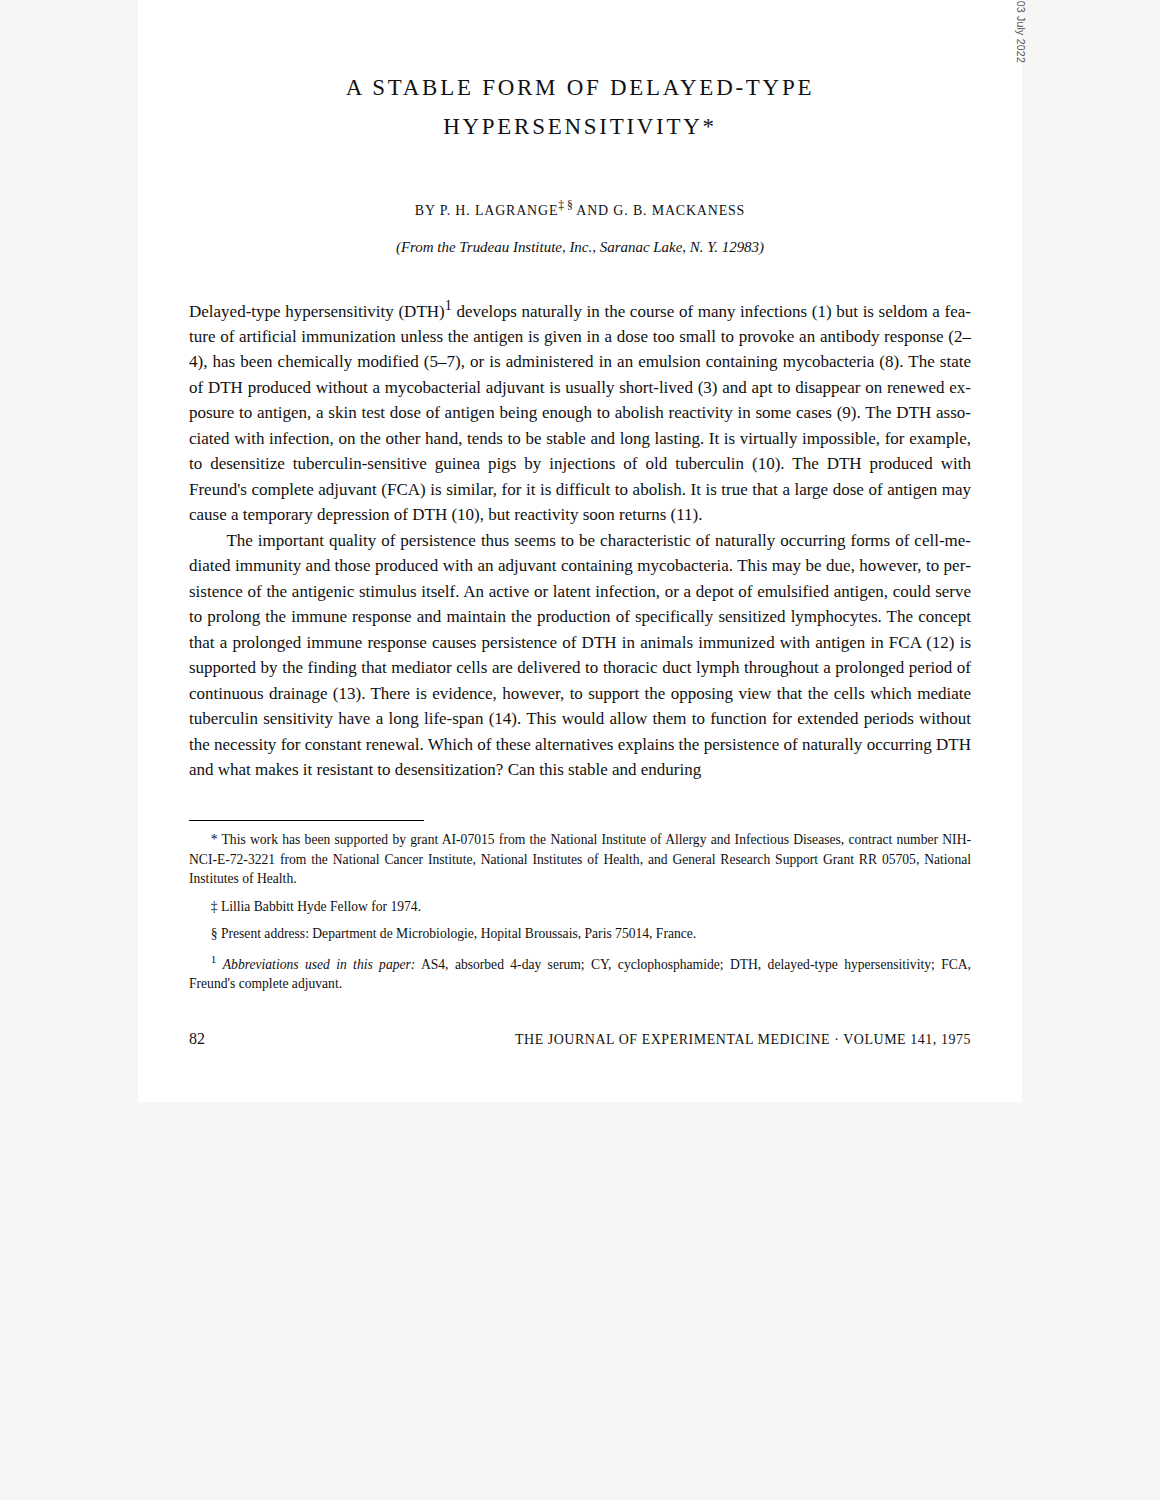Downloaded from http://rupress.org/jem/article-pdf/141/1/82/1086703/82.pdf by guest on 03 July 2022
A Stable Form of Delayed-Type
Hypersensitivity*
By P. H. Lagrange‡ § and G. B. Mackaness
(From the Trudeau Institute, Inc., Saranac Lake, N. Y. 12983)
Delayed-type hypersensitivity (DTH)1 develops naturally in the course of many infections (1) but is seldom a feature of artificial immunization unless the antigen is given in a dose too small to provoke an antibody response (2–4), has been chemically modified (5–7), or is administered in an emulsion containing mycobacteria (8). The state of DTH produced without a mycobacterial adjuvant is usually short-lived (3) and apt to disappear on renewed exposure to antigen, a skin test dose of antigen being enough to abolish reactivity in some cases (9). The DTH associated with infection, on the other hand, tends to be stable and long lasting. It is virtually impossible, for example, to desensitize tuberculin-sensitive guinea pigs by injections of old tuberculin (10). The DTH produced with Freund's complete adjuvant (FCA) is similar, for it is difficult to abolish. It is true that a large dose of antigen may cause a temporary depression of DTH (10), but reactivity soon returns (11).
The important quality of persistence thus seems to be characteristic of naturally occurring forms of cell-mediated immunity and those produced with an adjuvant containing mycobacteria. This may be due, however, to persistence of the antigenic stimulus itself. An active or latent infection, or a depot of emulsified antigen, could serve to prolong the immune response and maintain the production of specifically sensitized lymphocytes. The concept that a prolonged immune response causes persistence of DTH in animals immunized with antigen in FCA (12) is supported by the finding that mediator cells are delivered to thoracic duct lymph throughout a prolonged period of continuous drainage (13). There is evidence, however, to support the opposing view that the cells which mediate tuberculin sensitivity have a long life-span (14). This would allow them to function for extended periods without the necessity for constant renewal. Which of these alternatives explains the persistence of naturally occurring DTH and what makes it resistant to desensitization? Can this stable and enduring
* This work has been supported by grant AI-07015 from the National Institute of Allergy and Infectious Diseases, contract number NIH-NCI-E-72-3221 from the National Cancer Institute, National Institutes of Health, and General Research Support Grant RR 05705, National Institutes of Health.
‡ Lillia Babbitt Hyde Fellow for 1974.
§ Present address: Department de Microbiologie, Hopital Broussais, Paris 75014, France.
1 Abbreviations used in this paper: AS4, absorbed 4-day serum; CY, cyclophosphamide; DTH, delayed-type hypersensitivity; FCA, Freund's complete adjuvant.
82 The Journal of Experimental Medicine · Volume 141, 1975